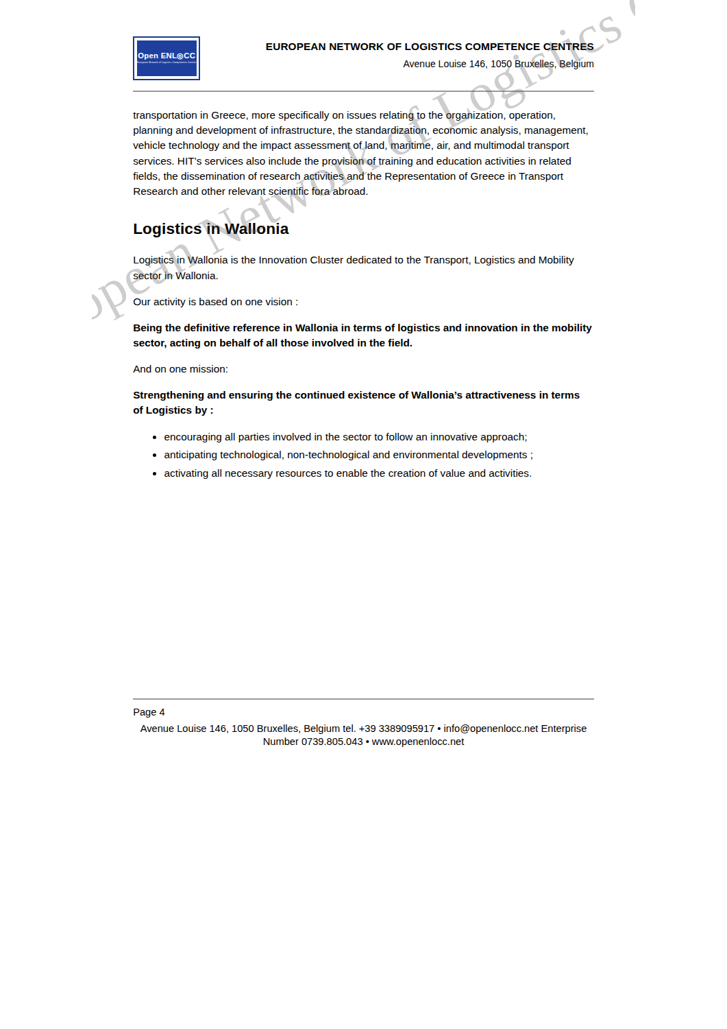European Network of Logistics Competence Centres
Open ENL◎CC
European Network of Logistics Competence Centres
EUROPEAN NETWORK OF LOGISTICS COMPETENCE CENTRES
Avenue Louise 146, 1050 Bruxelles, Belgium
transportation in Greece, more specifically on issues relating to the organization, operation, planning and development of infrastructure, the standardization, economic analysis, management, vehicle technology and the impact assessment of land, maritime, air, and multimodal transport services. HIT’s services also include the provision of training and education activities in related fields, the dissemination of research activities and the Representation of Greece in Transport Research and other relevant scientific fora abroad.
Logistics in Wallonia
Logistics in Wallonia is the Innovation Cluster dedicated to the Transport, Logistics and Mobility sector in Wallonia.
Our activity is based on one vision :
Being the definitive reference in Wallonia in terms of logistics and innovation in the mobility sector, acting on behalf of all those involved in the field.
And on one mission:
Strengthening and ensuring the continued existence of Wallonia’s attractiveness in terms of Logistics by :
encouraging all parties involved in the sector to follow an innovative approach;
anticipating technological, non-technological and environmental developments ;
activating all necessary resources to enable the creation of value and activities.
Page 4
Avenue Louise 146, 1050 Bruxelles, Belgium tel. +39 3389095917 • info@openenlocc.net Enterprise Number 0739.805.043 • www.openenlocc.net